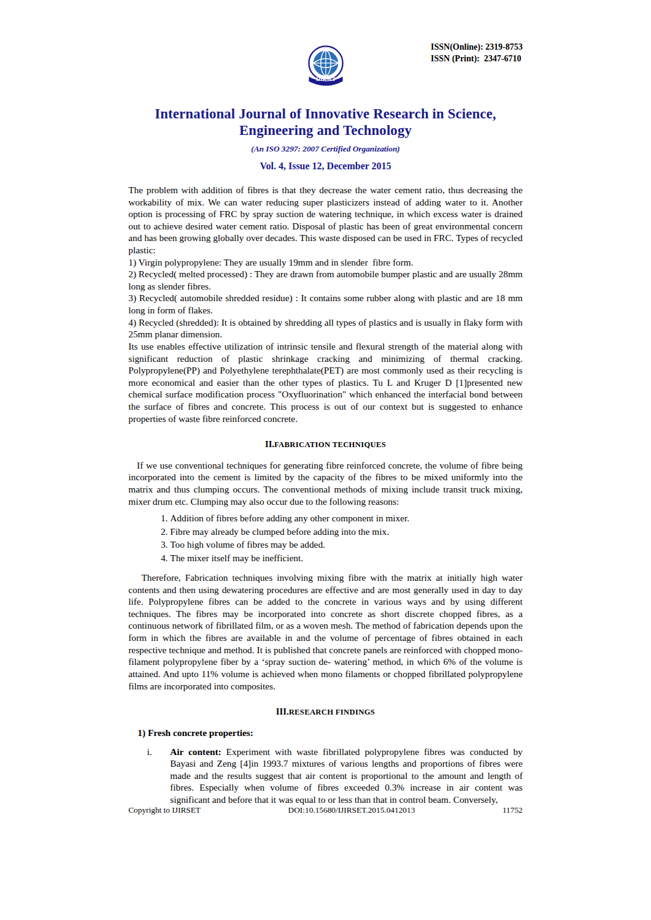ISSN(Online): 2319-8753
ISSN (Print): 2347-6710
IJIRSET
International Journal of Innovative Research in Science,
Engineering and Technology
(An ISO 3297: 2007 Certified Organization)
Vol. 4, Issue 12, December 2015
The problem with addition of fibres is that they decrease the water cement ratio, thus decreasing the workability of mix. We can water reducing super plasticizers instead of adding water to it. Another option is processing of FRC by spray suction de watering technique, in which excess water is drained out to achieve desired water cement ratio. Disposal of plastic has been of great environmental concern and has been growing globally over decades. This waste disposed can be used in FRC. Types of recycled plastic:
1) Virgin polypropylene: They are usually 19mm and in slender fibre form.
2) Recycled( melted processed) : They are drawn from automobile bumper plastic and are usually 28mm long as slender fibres.
3) Recycled( automobile shredded residue) : It contains some rubber along with plastic and are 18 mm long in form of flakes.
4) Recycled (shredded): It is obtained by shredding all types of plastics and is usually in flaky form with 25mm planar dimension.
Its use enables effective utilization of intrinsic tensile and flexural strength of the material along with significant reduction of plastic shrinkage cracking and minimizing of thermal cracking. Polypropylene(PP) and Polyethylene terephthalate(PET) are most commonly used as their recycling is more economical and easier than the other types of plastics. Tu L and Kruger D [1]presented new chemical surface modification process "Oxyfluorination" which enhanced the interfacial bond between the surface of fibres and concrete. This process is out of our context but is suggested to enhance properties of waste fibre reinforced concrete.
II.FABRICATION TECHNIQUES
If we use conventional techniques for generating fibre reinforced concrete, the volume of fibre being incorporated into the cement is limited by the capacity of the fibres to be mixed uniformly into the matrix and thus clumping occurs. The conventional methods of mixing include transit truck mixing, mixer drum etc. Clumping may also occur due to the following reasons:
Addition of fibres before adding any other component in mixer.
Fibre may already be clumped before adding into the mix.
Too high volume of fibres may be added.
The mixer itself may be inefficient.
Therefore, Fabrication techniques involving mixing fibre with the matrix at initially high water contents and then using dewatering procedures are effective and are most generally used in day to day life. Polypropylene fibres can be added to the concrete in various ways and by using different techniques. The fibres may be incorporated into concrete as short discrete chopped fibres, as a continuous network of fibrillated film, or as a woven mesh. The method of fabrication depends upon the form in which the fibres are available in and the volume of percentage of fibres obtained in each respective technique and method. It is published that concrete panels are reinforced with chopped mono-filament polypropylene fiber by a ‘spray suction de- watering’ method, in which 6% of the volume is attained. And upto 11% volume is achieved when mono filaments or chopped fibrillated polypropylene films are incorporated into composites.
III.RESEARCH FINDINGS
1) Fresh concrete properties:
i.
Air content: Experiment with waste fibrillated polypropylene fibres was conducted by Bayasi and Zeng [4]in 1993.7 mixtures of various lengths and proportions of fibres were made and the results suggest that air content is proportional to the amount and length of fibres. Especially when volume of fibres exceeded 0.3% increase in air content was significant and before that it was equal to or less than that in control beam. Conversely,
Copyright to IJIRSET
DOI:10.15680/IJIRSET.2015.0412013
11752